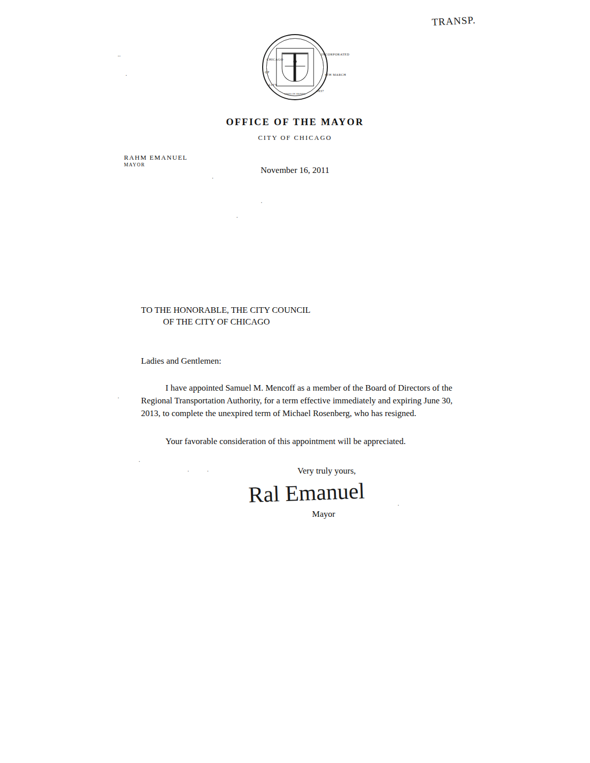TRANSP.
.. . . . . . . . . .
CITY OF CHICAGO INCORPORATED 4TH MARCH 1837
URBS IN HORTO
OFFICE OF THE MAYOR
CITY OF CHICAGO
RAHM EMANUEL
MAYOR
November 16, 2011
TO THE HONORABLE, THE CITY COUNCIL
OF THE CITY OF CHICAGO
Ladies and Gentlemen:
I have appointed Samuel M. Mencoff as a member of the Board of Directors of the Regional Transportation Authority, for a term effective immediately and expiring June 30, 2013, to complete the unexpired term of Michael Rosenberg, who has resigned.
Your favorable consideration of this appointment will be appreciated.
Very truly yours,
Ral Emanuel
Mayor